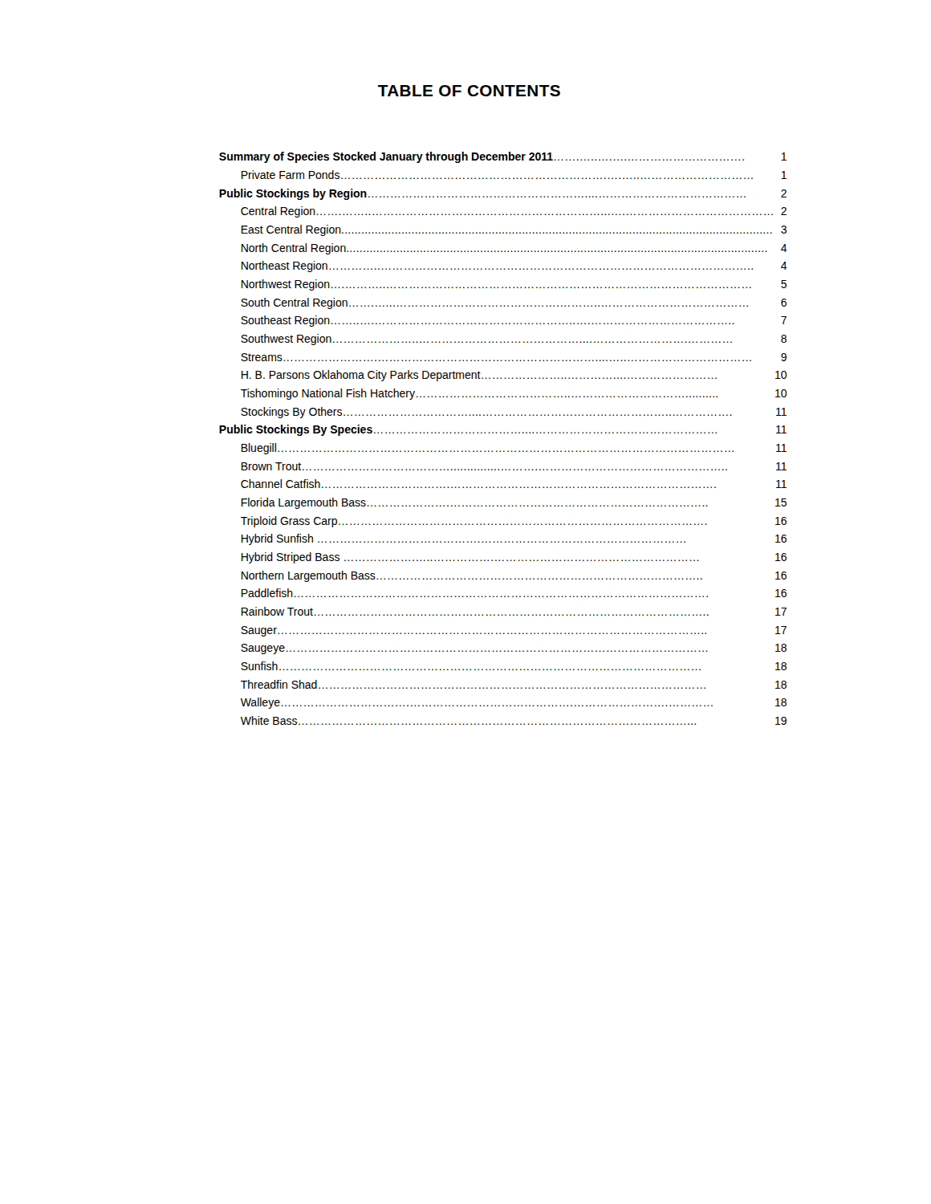TABLE OF CONTENTS
| Summary of Species Stocked January through December 2011 …….…..….….…………………………. | 1 |
| Private Farm Ponds …………………………………………………………….….…..………………………… | 1 |
| Public Stockings by Region …………………………………………………....………………………………… | 2 |
| Central Region …….……..……………………………………………………...….………………………………… | 2 |
| East Central Region ................................................................................................................................. | 3 |
| North Central Region .............................................................................................................................. | 4 |
| Northeast Region …………..…………………………………………………………………………………….. | 4 |
| Northwest Region ….………..…………………………………………………………………………………… | 5 |
| South Central Region …….…...…………………………………….………..………………………………… | 6 |
| Southeast Region ……..….……………………………………………..….……………………………….. | 7 |
| Southwest Region …………………..……………………………………....…………………….………… | 8 |
| Streams …………………….…………………………………………………....…..…………………………… | 9 |
| H. B. Parsons Oklahoma City Parks Department …………………..…………....…………………… | 10 |
| Tishomingo National Fish Hatchery …………………………………..………………………….......... | 10 |
| Stockings By Others ……………………………....…………………………………………..……………. | 11 |
| Public Stockings By Species …………………………………....………………………………………… | 11 |
| Bluegill ………………………………………………………………………………………………………… | 11 |
| Brown Trout …………………………………...............……….………………………………………….. | 11 |
| Channel Catfish …………………………….……………………………………………………………. | 11 |
| Florida Largemouth Bass ………………….………………………………………………………….. | 15 |
| Triploid Grass Carp ……………………………………………………………………………………. | 16 |
| Hybrid Sunfish …………………………………….……………………………………………… | 16 |
| Hybrid Striped Bass ……………….…..…………….……………………………………………… | 16 |
| Northern Largemouth Bass ………………………………………………………………………….. | 16 |
| Paddlefish ………………………………………………………………………………………………. | 16 |
| Rainbow Trout ………………………………………………………………………………………….. | 17 |
| Sauger ………………………………………………………………………………………………….. | 17 |
| Saugeye ………………………………………………………………………………………………… | 18 |
| Sunfish ………………………………………………………………………………………………… | 18 |
| Threadfin Shad ………………………………………………………………………………………… | 18 |
| Walleye …………………………….…………………………………….…………………….………… | 18 |
| White Bass …………………………………………………………………………………………... | 19 |